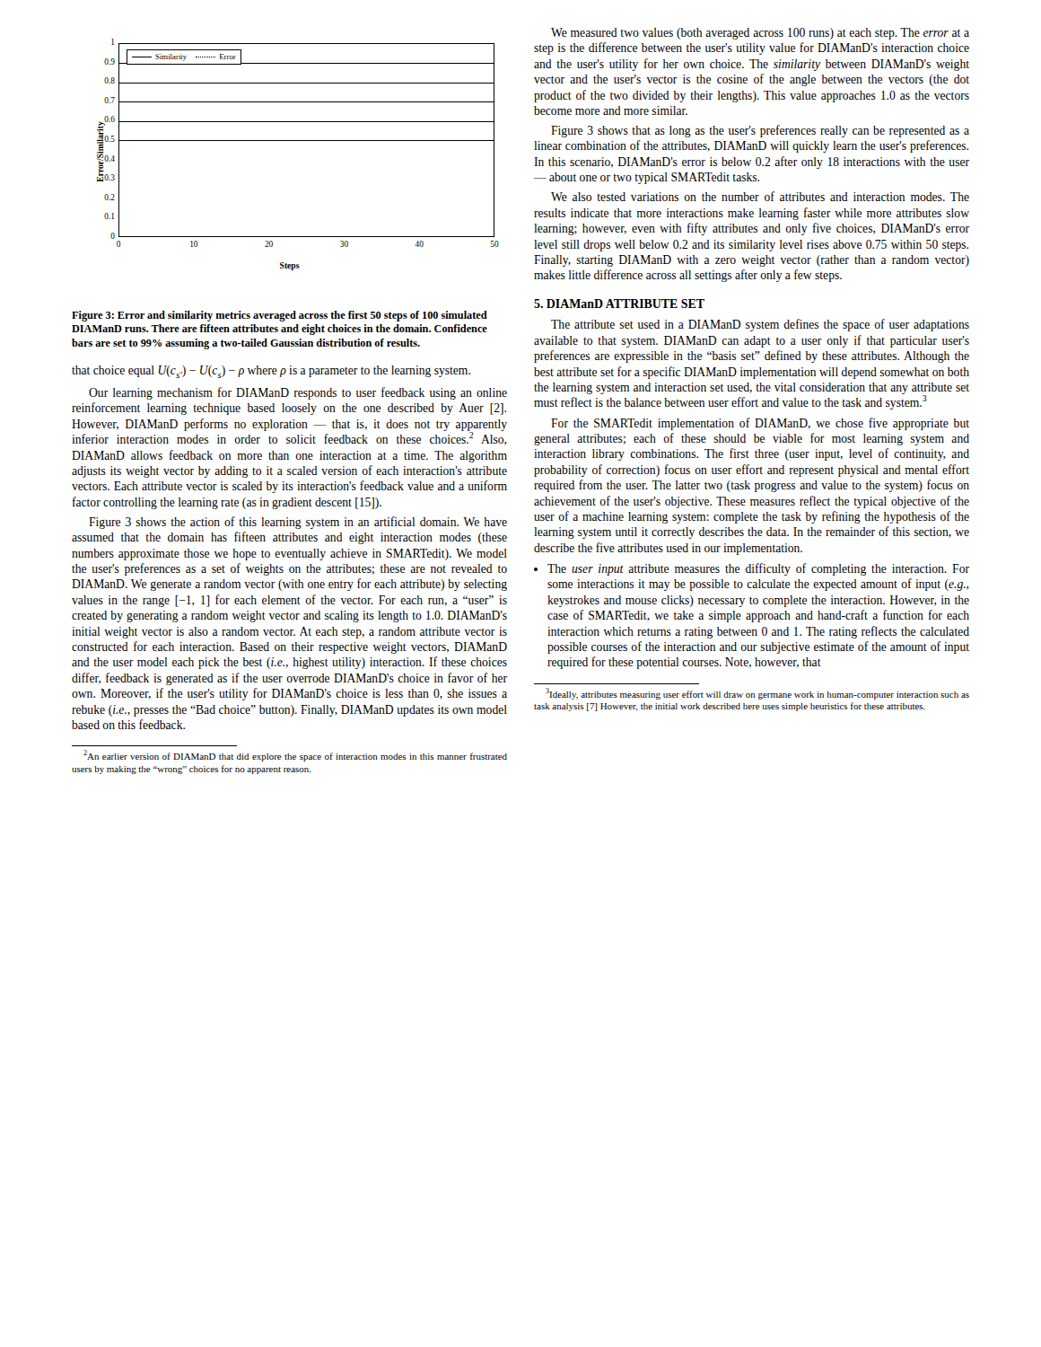Error/Similarity
Similarity
Error
1
0.9
0.8
0.7
0.6
0.5
0.4
0.3
0.2
0.1
0
0
10
20
30
40
50
Steps
Figure 3: Error and similarity metrics averaged across the first 50 steps of 100 simulated DIAManD runs. There are fifteen attributes and eight choices in the domain. Confidence bars are set to 99% assuming a two-tailed Gaussian distribution of results.
that choice equal U(cs′) − U(cs) − ρ where ρ is a parameter to the learning system.
Our learning mechanism for DIAManD responds to user feedback using an online reinforcement learning technique based loosely on the one described by Auer [2]. However, DIAManD performs no exploration — that is, it does not try apparently inferior interaction modes in order to solicit feedback on these choices.2 Also, DIAManD allows feedback on more than one interaction at a time. The algorithm adjusts its weight vector by adding to it a scaled version of each interaction's attribute vectors. Each attribute vector is scaled by its interaction's feedback value and a uniform factor controlling the learning rate (as in gradient descent [15]).
Figure 3 shows the action of this learning system in an artificial domain. We have assumed that the domain has fifteen attributes and eight interaction modes (these numbers approximate those we hope to eventually achieve in SMARTedit). We model the user's preferences as a set of weights on the attributes; these are not revealed to DIAManD. We generate a random vector (with one entry for each attribute) by selecting values in the range [−1, 1] for each element of the vector. For each run, a “user” is created by generating a random weight vector and scaling its length to 1.0. DIAManD's initial weight vector is also a random vector. At each step, a random attribute vector is constructed for each interaction. Based on their respective weight vectors, DIAManD and the user model each pick the best (i.e., highest utility) interaction. If these choices differ, feedback is generated as if the user overrode DIAManD's choice in favor of her own. Moreover, if the user's utility for DIAManD's choice is less than 0, she issues a rebuke (i.e., presses the “Bad choice” button). Finally, DIAManD updates its own model based on this feedback.
2An earlier version of DIAManD that did explore the space of interaction modes in this manner frustrated users by making the “wrong” choices for no apparent reason.
We measured two values (both averaged across 100 runs) at each step. The error at a step is the difference between the user's utility value for DIAManD's interaction choice and the user's utility for her own choice. The similarity between DIAManD's weight vector and the user's vector is the cosine of the angle between the vectors (the dot product of the two divided by their lengths). This value approaches 1.0 as the vectors become more and more similar.
Figure 3 shows that as long as the user's preferences really can be represented as a linear combination of the attributes, DIAManD will quickly learn the user's preferences. In this scenario, DIAManD's error is below 0.2 after only 18 interactions with the user — about one or two typical SMARTedit tasks.
We also tested variations on the number of attributes and interaction modes. The results indicate that more interactions make learning faster while more attributes slow learning; however, even with fifty attributes and only five choices, DIAManD's error level still drops well below 0.2 and its similarity level rises above 0.75 within 50 steps. Finally, starting DIAManD with a zero weight vector (rather than a random vector) makes little difference across all settings after only a few steps.
5. DIAManD ATTRIBUTE SET
The attribute set used in a DIAManD system defines the space of user adaptations available to that system. DIAManD can adapt to a user only if that particular user's preferences are expressible in the “basis set” defined by these attributes. Although the best attribute set for a specific DIAManD implementation will depend somewhat on both the learning system and interaction set used, the vital consideration that any attribute set must reflect is the balance between user effort and value to the task and system.3
For the SMARTedit implementation of DIAManD, we chose five appropriate but general attributes; each of these should be viable for most learning system and interaction library combinations. The first three (user input, level of continuity, and probability of correction) focus on user effort and represent physical and mental effort required from the user. The latter two (task progress and value to the system) focus on achievement of the user's objective. These measures reflect the typical objective of the user of a machine learning system: complete the task by refining the hypothesis of the learning system until it correctly describes the data. In the remainder of this section, we describe the five attributes used in our implementation.
The user input attribute measures the difficulty of completing the interaction. For some interactions it may be possible to calculate the expected amount of input (e.g., keystrokes and mouse clicks) necessary to complete the interaction. However, in the case of SMARTedit, we take a simple approach and hand-craft a function for each interaction which returns a rating between 0 and 1. The rating reflects the calculated possible courses of the interaction and our subjective estimate of the amount of input required for these potential courses. Note, however, that
3Ideally, attributes measuring user effort will draw on germane work in human-computer interaction such as task analysis [7] However, the initial work described here uses simple heuristics for these attributes.